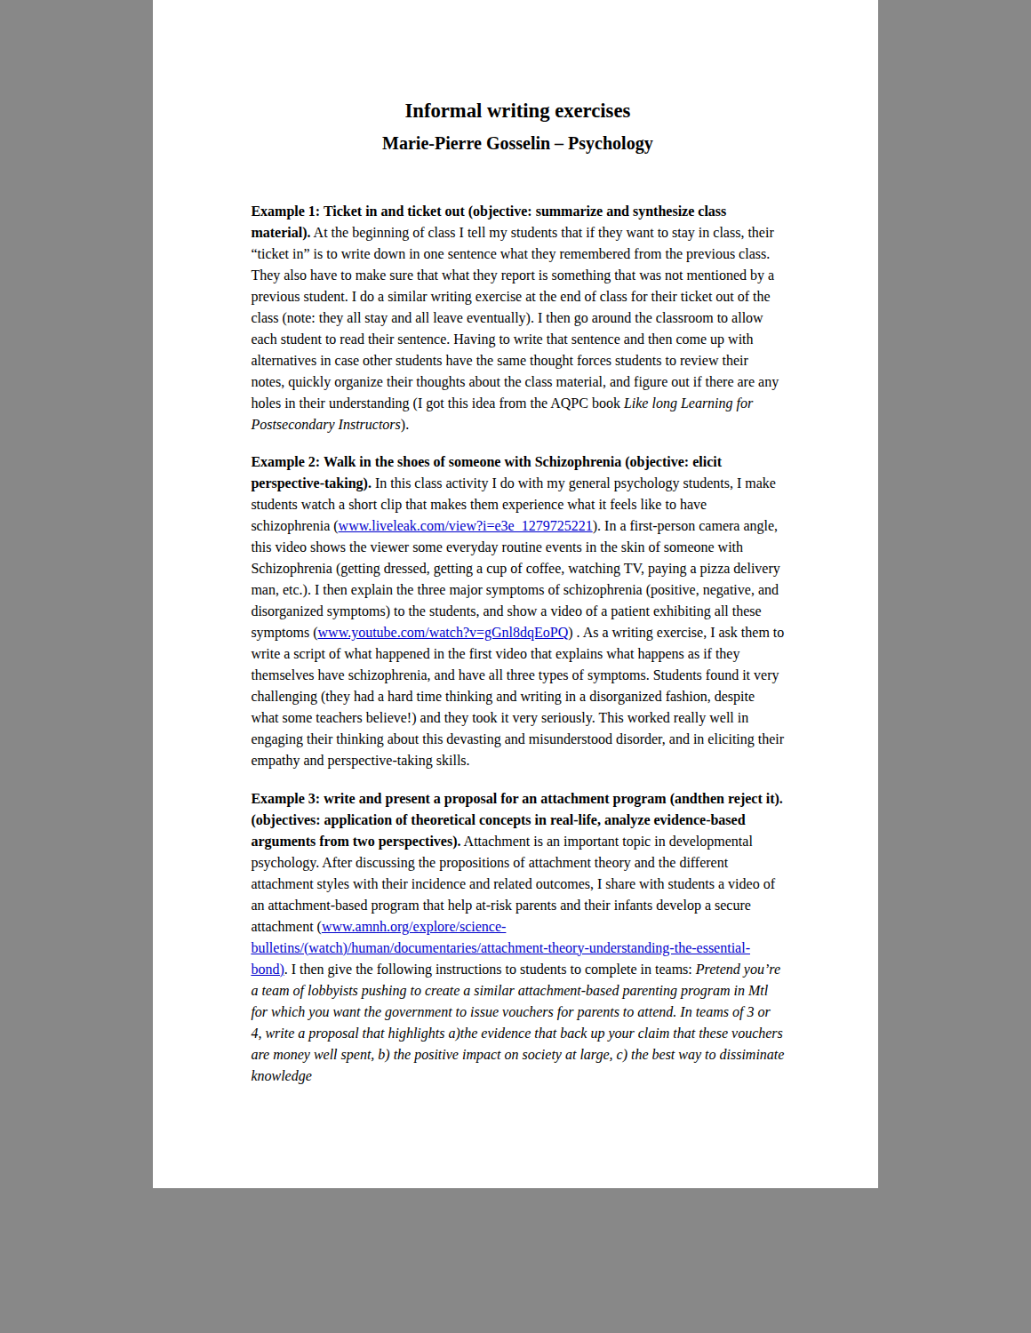Informal writing exercises
Marie-Pierre Gosselin – Psychology
Example 1: Ticket in and ticket out (objective: summarize and synthesize class material). At the beginning of class I tell my students that if they want to stay in class, their “ticket in” is to write down in one sentence what they remembered from the previous class. They also have to make sure that what they report is something that was not mentioned by a previous student. I do a similar writing exercise at the end of class for their ticket out of the class (note: they all stay and all leave eventually). I then go around the classroom to allow each student to read their sentence. Having to write that sentence and then come up with alternatives in case other students have the same thought forces students to review their notes, quickly organize their thoughts about the class material, and figure out if there are any holes in their understanding (I got this idea from the AQPC book Like long Learning for Postsecondary Instructors).
Example 2: Walk in the shoes of someone with Schizophrenia (objective: elicit perspective-taking). In this class activity I do with my general psychology students, I make students watch a short clip that makes them experience what it feels like to have schizophrenia (www.liveleak.com/view?i=e3e_1279725221). In a first-person camera angle, this video shows the viewer some everyday routine events in the skin of someone with Schizophrenia (getting dressed, getting a cup of coffee, watching TV, paying a pizza delivery man, etc.). I then explain the three major symptoms of schizophrenia (positive, negative, and disorganized symptoms) to the students, and show a video of a patient exhibiting all these symptoms (www.youtube.com/watch?v=gGnl8dqEoPQ) . As a writing exercise, I ask them to write a script of what happened in the first video that explains what happens as if they themselves have schizophrenia, and have all three types of symptoms. Students found it very challenging (they had a hard time thinking and writing in a disorganized fashion, despite what some teachers believe!) and they took it very seriously. This worked really well in engaging their thinking about this devasting and misunderstood disorder, and in eliciting their empathy and perspective-taking skills.
Example 3: write and present a proposal for an attachment program (andthen reject it). (objectives: application of theoretical concepts in real-life, analyze evidence-based arguments from two perspectives). Attachment is an important topic in developmental psychology. After discussing the propositions of attachment theory and the different attachment styles with their incidence and related outcomes, I share with students a video of an attachment-based program that help at-risk parents and their infants develop a secure attachment (www.amnh.org/explore/science-bulletins/(watch)/human/documentaries/attachment-theory-understanding-the-essential-bond). I then give the following instructions to students to complete in teams: Pretend you’re a team of lobbyists pushing to create a similar attachment-based parenting program in Mtl for which you want the government to issue vouchers for parents to attend. In teams of 3 or 4, write a proposal that highlights a)the evidence that back up your claim that these vouchers are money well spent, b) the positive impact on society at large, c) the best way to dissiminate knowledge